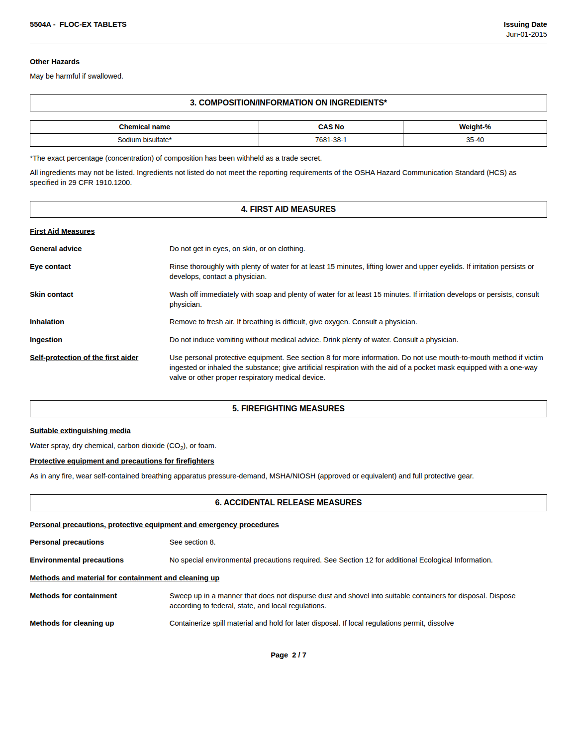5504A - FLOC-EX TABLETS
Issuing Date
Jun-01-2015
Other Hazards
May be harmful if swallowed.
3. COMPOSITION/INFORMATION ON INGREDIENTS*
| Chemical name | CAS No | Weight-% |
| --- | --- | --- |
| Sodium bisulfate* | 7681-38-1 | 35-40 |
*The exact percentage (concentration) of composition has been withheld as a trade secret.
All ingredients may not be listed. Ingredients not listed do not meet the reporting requirements of the OSHA Hazard Communication Standard (HCS) as specified in 29 CFR 1910.1200.
4. FIRST AID MEASURES
First Aid Measures
| General advice | Do not get in eyes, on skin, or on clothing. |
| Eye contact | Rinse thoroughly with plenty of water for at least 15 minutes, lifting lower and upper eyelids. If irritation persists or develops, contact a physician. |
| Skin contact | Wash off immediately with soap and plenty of water for at least 15 minutes. If irritation develops or persists, consult physician. |
| Inhalation | Remove to fresh air. If breathing is difficult, give oxygen. Consult a physician. |
| Ingestion | Do not induce vomiting without medical advice. Drink plenty of water. Consult a physician. |
| Self-protection of the first aider | Use personal protective equipment. See section 8 for more information. Do not use mouth-to-mouth method if victim ingested or inhaled the substance; give artificial respiration with the aid of a pocket mask equipped with a one-way valve or other proper respiratory medical device. |
5. FIREFIGHTING MEASURES
Suitable extinguishing media
Water spray, dry chemical, carbon dioxide (CO2), or foam.
Protective equipment and precautions for firefighters
As in any fire, wear self-contained breathing apparatus pressure-demand, MSHA/NIOSH (approved or equivalent) and full protective gear.
6. ACCIDENTAL RELEASE MEASURES
Personal precautions, protective equipment and emergency procedures
| Personal precautions | See section 8. |
| Environmental precautions | No special environmental precautions required. See Section 12 for additional Ecological Information. |
Methods and material for containment and cleaning up
| Methods for containment | Sweep up in a manner that does not dispurse dust and shovel into suitable containers for disposal. Dispose according to federal, state, and local regulations. |
| Methods for cleaning up | Containerize spill material and hold for later disposal. If local regulations permit, dissolve |
Page 2 / 7